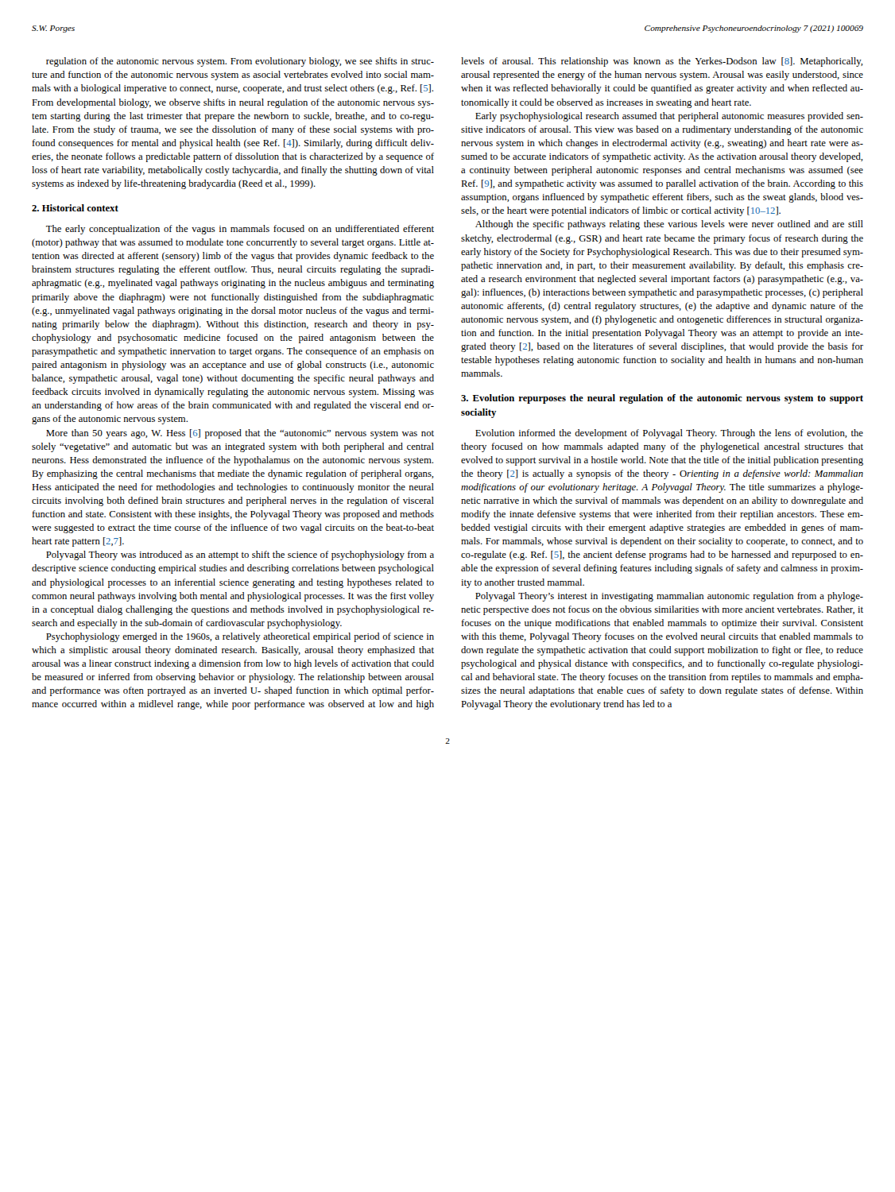S.W. Porges Comprehensive Psychoneuroendocrinology 7 (2021) 100069
regulation of the autonomic nervous system. From evolutionary biology, we see shifts in structure and function of the autonomic nervous system as asocial vertebrates evolved into social mammals with a biological imperative to connect, nurse, cooperate, and trust select others (e.g., Ref. [5]. From developmental biology, we observe shifts in neural regulation of the autonomic nervous system starting during the last trimester that prepare the newborn to suckle, breathe, and to co-regulate. From the study of trauma, we see the dissolution of many of these social systems with profound consequences for mental and physical health (see Ref. [4]). Similarly, during difficult deliveries, the neonate follows a predictable pattern of dissolution that is characterized by a sequence of loss of heart rate variability, metabolically costly tachycardia, and finally the shutting down of vital systems as indexed by life-threatening bradycardia (Reed et al., 1999).
2. Historical context
The early conceptualization of the vagus in mammals focused on an undifferentiated efferent (motor) pathway that was assumed to modulate tone concurrently to several target organs. Little attention was directed at afferent (sensory) limb of the vagus that provides dynamic feedback to the brainstem structures regulating the efferent outflow. Thus, neural circuits regulating the supradiaphragmatic (e.g., myelinated vagal pathways originating in the nucleus ambiguus and terminating primarily above the diaphragm) were not functionally distinguished from the subdiaphragmatic (e.g., unmyelinated vagal pathways originating in the dorsal motor nucleus of the vagus and terminating primarily below the diaphragm). Without this distinction, research and theory in psychophysiology and psychosomatic medicine focused on the paired antagonism between the parasympathetic and sympathetic innervation to target organs. The consequence of an emphasis on paired antagonism in physiology was an acceptance and use of global constructs (i.e., autonomic balance, sympathetic arousal, vagal tone) without documenting the specific neural pathways and feedback circuits involved in dynamically regulating the autonomic nervous system. Missing was an understanding of how areas of the brain communicated with and regulated the visceral end organs of the autonomic nervous system.
More than 50 years ago, W. Hess [6] proposed that the “autonomic” nervous system was not solely “vegetative” and automatic but was an integrated system with both peripheral and central neurons. Hess demonstrated the influence of the hypothalamus on the autonomic nervous system. By emphasizing the central mechanisms that mediate the dynamic regulation of peripheral organs, Hess anticipated the need for methodologies and technologies to continuously monitor the neural circuits involving both defined brain structures and peripheral nerves in the regulation of visceral function and state. Consistent with these insights, the Polyvagal Theory was proposed and methods were suggested to extract the time course of the influence of two vagal circuits on the beat-to-beat heart rate pattern [2,7].
Polyvagal Theory was introduced as an attempt to shift the science of psychophysiology from a descriptive science conducting empirical studies and describing correlations between psychological and physiological processes to an inferential science generating and testing hypotheses related to common neural pathways involving both mental and physiological processes. It was the first volley in a conceptual dialog challenging the questions and methods involved in psychophysiological research and especially in the sub-domain of cardiovascular psychophysiology.
Psychophysiology emerged in the 1960s, a relatively atheoretical empirical period of science in which a simplistic arousal theory dominated research. Basically, arousal theory emphasized that arousal was a linear construct indexing a dimension from low to high levels of activation that could be measured or inferred from observing behavior or physiology. The relationship between arousal and performance was often portrayed as an inverted U- shaped function in which optimal performance occurred within a midlevel range, while poor performance was observed at low and high levels of arousal. This relationship was known as the Yerkes-Dodson law [8]. Metaphorically, arousal represented the energy of the human nervous system. Arousal was easily understood, since when it was reflected behaviorally it could be quantified as greater activity and when reflected autonomically it could be observed as increases in sweating and heart rate.
Early psychophysiological research assumed that peripheral autonomic measures provided sensitive indicators of arousal. This view was based on a rudimentary understanding of the autonomic nervous system in which changes in electrodermal activity (e.g., sweating) and heart rate were assumed to be accurate indicators of sympathetic activity. As the activation arousal theory developed, a continuity between peripheral autonomic responses and central mechanisms was assumed (see Ref. [9], and sympathetic activity was assumed to parallel activation of the brain. According to this assumption, organs influenced by sympathetic efferent fibers, such as the sweat glands, blood vessels, or the heart were potential indicators of limbic or cortical activity [10–12].
Although the specific pathways relating these various levels were never outlined and are still sketchy, electrodermal (e.g., GSR) and heart rate became the primary focus of research during the early history of the Society for Psychophysiological Research. This was due to their presumed sympathetic innervation and, in part, to their measurement availability. By default, this emphasis created a research environment that neglected several important factors (a) parasympathetic (e.g., vagal): influences, (b) interactions between sympathetic and parasympathetic processes, (c) peripheral autonomic afferents, (d) central regulatory structures, (e) the adaptive and dynamic nature of the autonomic nervous system, and (f) phylogenetic and ontogenetic differences in structural organization and function. In the initial presentation Polyvagal Theory was an attempt to provide an integrated theory [2], based on the literatures of several disciplines, that would provide the basis for testable hypotheses relating autonomic function to sociality and health in humans and non-human mammals.
3. Evolution repurposes the neural regulation of the autonomic nervous system to support sociality
Evolution informed the development of Polyvagal Theory. Through the lens of evolution, the theory focused on how mammals adapted many of the phylogenetical ancestral structures that evolved to support survival in a hostile world. Note that the title of the initial publication presenting the theory [2] is actually a synopsis of the theory - Orienting in a defensive world: Mammalian modifications of our evolutionary heritage. A Polyvagal Theory. The title summarizes a phylogenetic narrative in which the survival of mammals was dependent on an ability to downregulate and modify the innate defensive systems that were inherited from their reptilian ancestors. These embedded vestigial circuits with their emergent adaptive strategies are embedded in genes of mammals. For mammals, whose survival is dependent on their sociality to cooperate, to connect, and to co-regulate (e.g. Ref. [5], the ancient defense programs had to be harnessed and repurposed to enable the expression of several defining features including signals of safety and calmness in proximity to another trusted mammal.
Polyvagal Theory’s interest in investigating mammalian autonomic regulation from a phylogenetic perspective does not focus on the obvious similarities with more ancient vertebrates. Rather, it focuses on the unique modifications that enabled mammals to optimize their survival. Consistent with this theme, Polyvagal Theory focuses on the evolved neural circuits that enabled mammals to down regulate the sympathetic activation that could support mobilization to fight or flee, to reduce psychological and physical distance with conspecifics, and to functionally co-regulate physiological and behavioral state. The theory focuses on the transition from reptiles to mammals and emphasizes the neural adaptations that enable cues of safety to down regulate states of defense. Within Polyvagal Theory the evolutionary trend has led to a
2